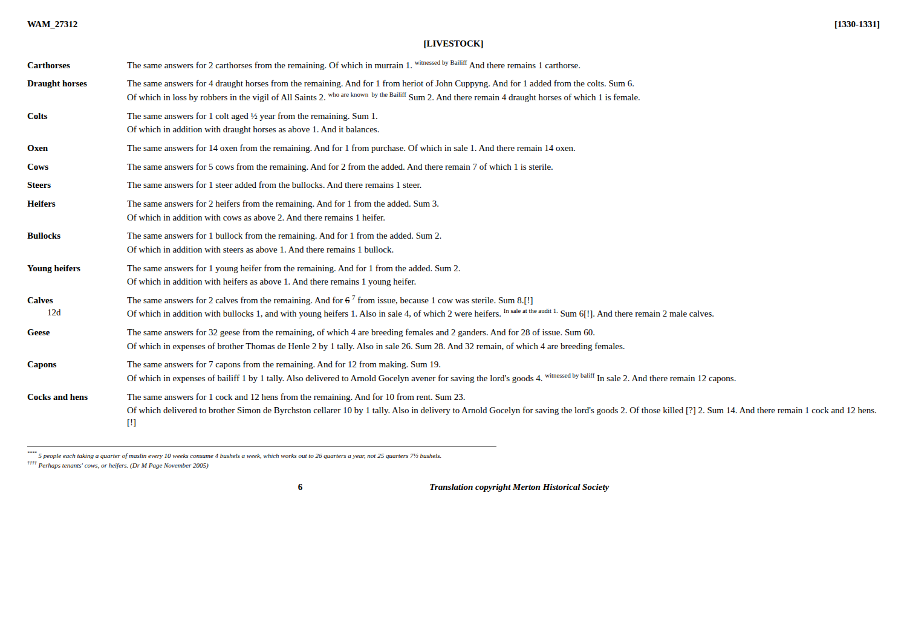WAM_27312 [1330-1331]
[LIVESTOCK]
| Carthorses | The same answers for 2 carthorses from the remaining. Of which in murrain 1. witnessed by Bailiff And there remains 1 carthorse. |
| Draught horses | The same answers for 4 draught horses from the remaining. And for 1 from heriot of John Cuppyng. And for 1 added from the colts. Sum 6. Of which in loss by robbers in the vigil of All Saints 2. who are known by the Bailiff Sum 2. And there remain 4 draught horses of which 1 is female. |
| Colts | The same answers for 1 colt aged ½ year from the remaining. Sum 1. Of which in addition with draught horses as above 1. And it balances. |
| Oxen | The same answers for 14 oxen from the remaining. And for 1 from purchase. Of which in sale 1. And there remain 14 oxen. |
| Cows | The same answers for 5 cows from the remaining. And for 2 from the added. And there remain 7 of which 1 is sterile. |
| Steers | The same answers for 1 steer added from the bullocks. And there remains 1 steer. |
| Heifers | The same answers for 2 heifers from the remaining. And for 1 from the added. Sum 3. Of which in addition with cows as above 2. And there remains 1 heifer. |
| Bullocks | The same answers for 1 bullock from the remaining. And for 1 from the added. Sum 2. Of which in addition with steers as above 1. And there remains 1 bullock. |
| Young heifers | The same answers for 1 young heifer from the remaining. And for 1 from the added. Sum 2. Of which in addition with heifers as above 1. And there remains 1 young heifer. |
| Calves 12d | The same answers for 2 calves from the remaining. And for 6 7 from issue, because 1 cow was sterile. Sum 8.[!] Of which in addition with bullocks 1, and with young heifers 1. Also in sale 4, of which 2 were heifers. In sale at the audit 1. Sum 6[!]. And there remain 2 male calves. |
| Geese | The same answers for 32 geese from the remaining, of which 4 are breeding females and 2 ganders. And for 28 of issue. Sum 60. Of which in expenses of brother Thomas de Henle 2 by 1 tally. Also in sale 26. Sum 28. And 32 remain, of which 4 are breeding females. |
| Capons | The same answers for 7 capons from the remaining. And for 12 from making. Sum 19. Of which in expenses of bailiff 1 by 1 tally. Also delivered to Arnold Gocelyn avener for saving the lord's goods 4. witnessed by baliff In sale 2. And there remain 12 capons. |
| Cocks and hens | The same answers for 1 cock and 12 hens from the remaining. And for 10 from rent. Sum 23. Of which delivered to brother Simon de Byrchston cellarer 10 by 1 tally. Also in delivery to Arnold Gocelyn for saving the lord's goods 2. Of those killed [?] 2. Sum 14. And there remain 1 cock and 12 hens.[!] |
**** 5 people each taking a quarter of maslin every 10 weeks consume 4 bushels a week, which works out to 26 quarters a year, not 25 quarters 7½ bushels.
†††† Perhaps tenants' cows, or heifers. (Dr M Page November 2005)
6 Translation copyright Merton Historical Society